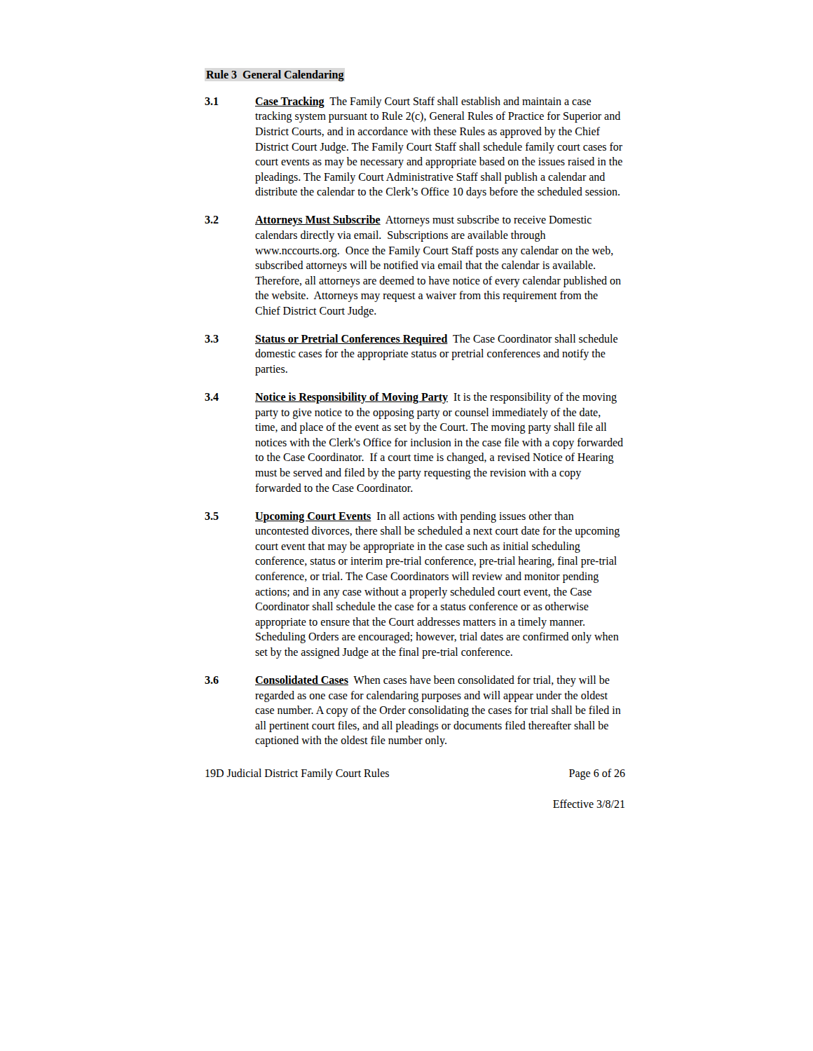Rule 3 General Calendaring
3.1
Case Tracking The Family Court Staff shall establish and maintain a case tracking system pursuant to Rule 2(c), General Rules of Practice for Superior and District Courts, and in accordance with these Rules as approved by the Chief District Court Judge. The Family Court Staff shall schedule family court cases for court events as may be necessary and appropriate based on the issues raised in the pleadings. The Family Court Administrative Staff shall publish a calendar and distribute the calendar to the Clerk’s Office 10 days before the scheduled session.
3.2
Attorneys Must Subscribe Attorneys must subscribe to receive Domestic calendars directly via email. Subscriptions are available through www.nccourts.org. Once the Family Court Staff posts any calendar on the web, subscribed attorneys will be notified via email that the calendar is available. Therefore, all attorneys are deemed to have notice of every calendar published on the website. Attorneys may request a waiver from this requirement from the Chief District Court Judge.
3.3
Status or Pretrial Conferences Required The Case Coordinator shall schedule domestic cases for the appropriate status or pretrial conferences and notify the parties.
3.4
Notice is Responsibility of Moving Party It is the responsibility of the moving party to give notice to the opposing party or counsel immediately of the date, time, and place of the event as set by the Court. The moving party shall file all notices with the Clerk's Office for inclusion in the case file with a copy forwarded to the Case Coordinator. If a court time is changed, a revised Notice of Hearing must be served and filed by the party requesting the revision with a copy forwarded to the Case Coordinator.
3.5
Upcoming Court Events In all actions with pending issues other than uncontested divorces, there shall be scheduled a next court date for the upcoming court event that may be appropriate in the case such as initial scheduling conference, status or interim pre-trial conference, pre-trial hearing, final pre-trial conference, or trial. The Case Coordinators will review and monitor pending actions; and in any case without a properly scheduled court event, the Case Coordinator shall schedule the case for a status conference or as otherwise appropriate to ensure that the Court addresses matters in a timely manner. Scheduling Orders are encouraged; however, trial dates are confirmed only when set by the assigned Judge at the final pre-trial conference.
3.6
Consolidated Cases When cases have been consolidated for trial, they will be regarded as one case for calendaring purposes and will appear under the oldest case number. A copy of the Order consolidating the cases for trial shall be filed in all pertinent court files, and all pleadings or documents filed thereafter shall be captioned with the oldest file number only.
19D Judicial District Family Court Rules Page 6 of 26
Effective 3/8/21